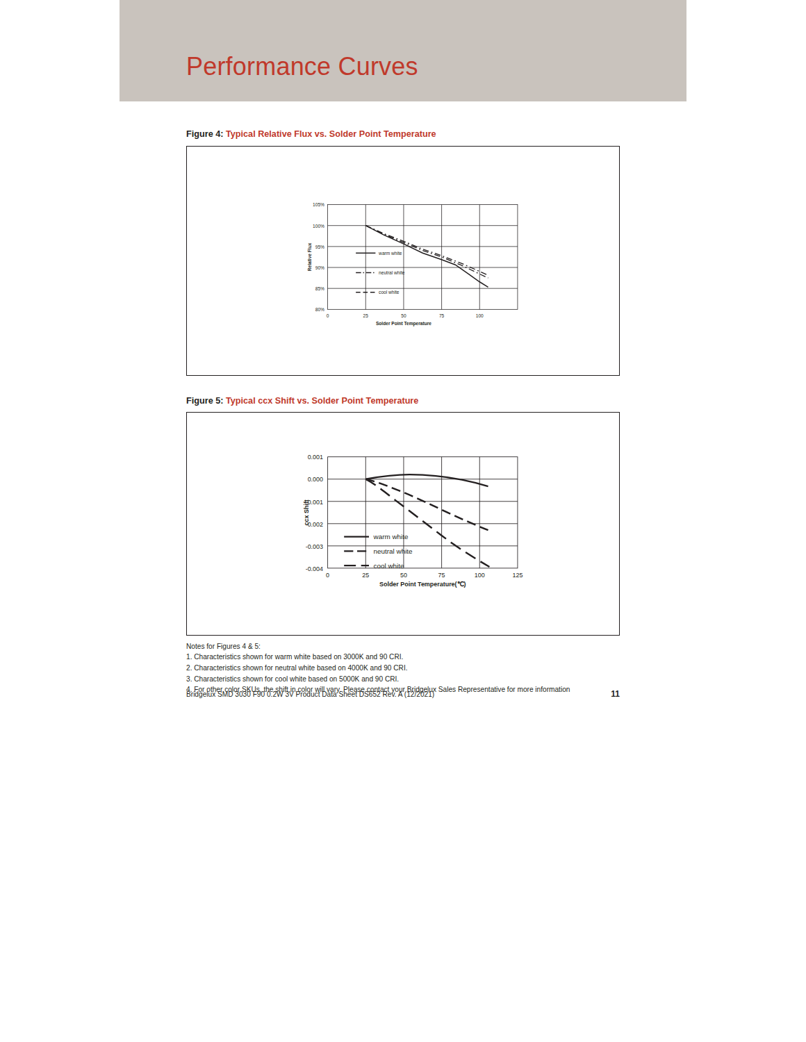Performance Curves
Figure 4: Typical Relative Flux vs. Solder Point Temperature
105% 100% 95% 90% 85% 80% 0 25 50 75 100 Solder Point Temperature Relative Flux warm white neutral white cool white
Figure 5: Typical ccx Shift vs. Solder Point Temperature
0.001 0.000 -0.001 -0.002 -0.003 -0.004 0 25 50 75 100 125 Solder Point Temperature(℃) ccx Shift warm white neutral white cool white
Notes for Figures 4 & 5:
1. Characteristics shown for warm white based on 3000K and 90 CRI.
2. Characteristics shown for neutral white based on 4000K and 90 CRI.
3. Characteristics shown for cool white based on 5000K and 90 CRI.
4. For other color SKUs, the shift in color will vary. Please contact your Bridgelux Sales Representative for more information
Bridgelux SMD 3030 F90 0.2W 3V Product Data Sheet DS652 Rev. A (12/2021) 11